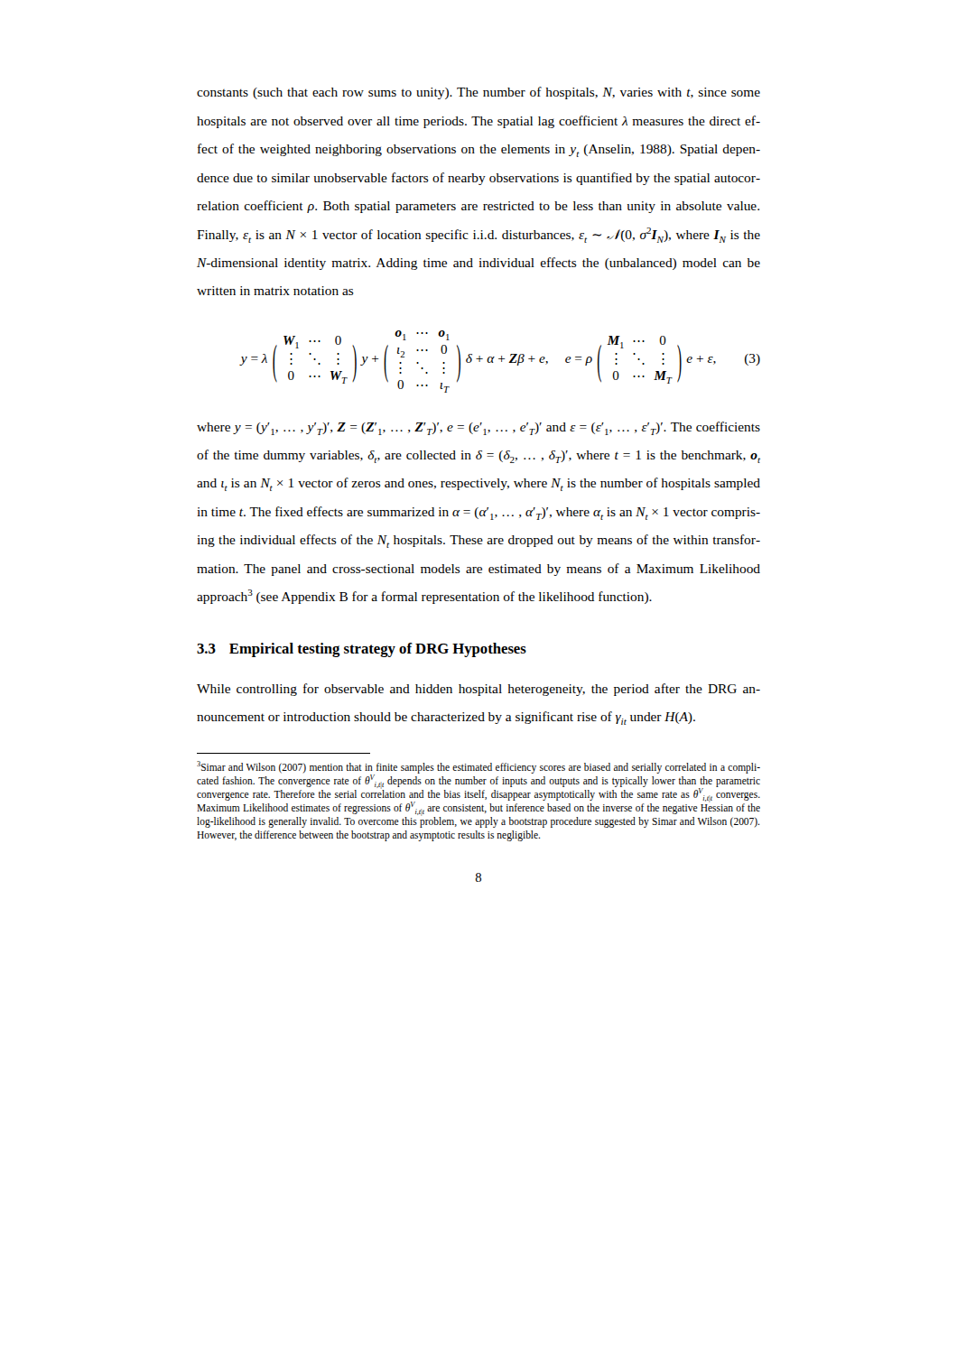constants (such that each row sums to unity). The number of hospitals, N, varies with t, since some hospitals are not observed over all time periods. The spatial lag coefficient λ measures the direct effect of the weighted neighboring observations on the elements in yt (Anselin, 1988). Spatial dependence due to similar unobservable factors of nearby observations is quantified by the spatial autocorrelation coefficient ρ. Both spatial parameters are restricted to be less than unity in absolute value. Finally, εt is an N × 1 vector of location specific i.i.d. disturbances, εt ∼ 𝒩(0, σ2IN), where IN is the N-dimensional identity matrix. Adding time and individual effects the (unbalanced) model can be written in matrix notation as
y = λ (
| W 1 | ⋯ | 0 |
| ⋮ | ⋱ | ⋮ |
| 0 | ⋯ | W T |
) y + (
| o 1 | ⋯ | o 1 |
| ι 2 | ⋯ | 0 |
| ⋮ | ⋱ | ⋮ |
| 0 | ⋯ | ι T |
) δ + α + Zβ + e, e = ρ (
| M 1 | ⋯ | 0 |
| ⋮ | ⋱ | ⋮ |
| 0 | ⋯ | M T |
) e + ε,
(3)
where y = (y′1, … , y′T)′, Z = (Z′1, … , Z′T)′, e = (e′1, … , e′T)′ and ε = (ε′1, … , ε′T)′. The coefficients of the time dummy variables, δt, are collected in δ = (δ2, … , δT)′, where t = 1 is the benchmark, ot and ιt is an Nt × 1 vector of zeros and ones, respectively, where Nt is the number of hospitals sampled in time t. The fixed effects are summarized in α = (α′1, … , α′T)′, where αt is an Nt × 1 vector comprising the individual effects of the Nt hospitals. These are dropped out by means of the within transformation. The panel and cross-sectional models are estimated by means of a Maximum Likelihood approach3 (see Appendix B for a formal representation of the likelihood function).
3.3 Empirical testing strategy of DRG Hypotheses
While controlling for observable and hidden hospital heterogeneity, the period after the DRG announcement or introduction should be characterized by a significant rise of γit under H(A).
3Simar and Wilson (2007) mention that in finite samples the estimated efficiency scores are biased and serially correlated in a complicated fashion. The convergence rate of θVi,t|t depends on the number of inputs and outputs and is typically lower than the parametric convergence rate. Therefore the serial correlation and the bias itself, disappear asymptotically with the same rate as θVi,t|t converges. Maximum Likelihood estimates of regressions of θVi,t|t are consistent, but inference based on the inverse of the negative Hessian of the log-likelihood is generally invalid. To overcome this problem, we apply a bootstrap procedure suggested by Simar and Wilson (2007). However, the difference between the bootstrap and asymptotic results is negligible.
8